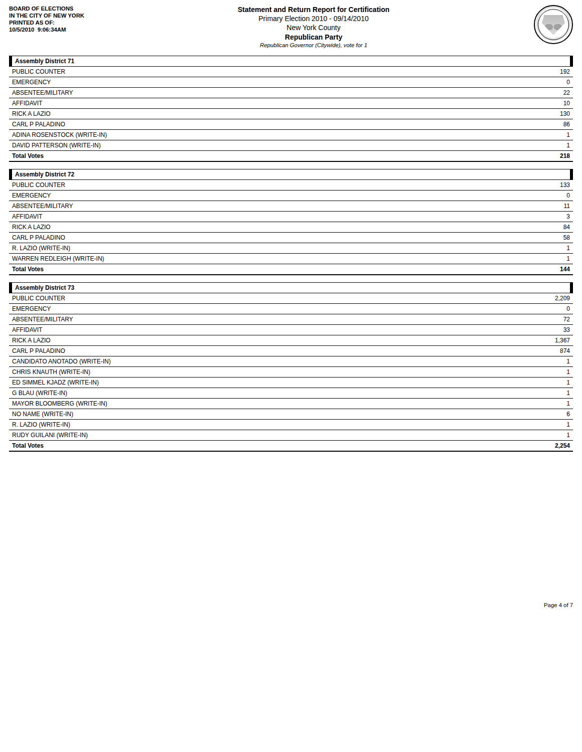BOARD OF ELECTIONS
IN THE CITY OF NEW YORK
PRINTED AS OF:
10/5/2010 9:06:34AM
Statement and Return Report for Certification
Primary Election 2010 - 09/14/2010
New York County
Republican Party
Republican Governor (Citywide), vote for 1
Assembly District 71
| PUBLIC COUNTER | 192 |
| EMERGENCY | 0 |
| ABSENTEE/MILITARY | 22 |
| AFFIDAVIT | 10 |
| RICK A LAZIO | 130 |
| CARL P PALADINO | 86 |
| ADINA ROSENSTOCK (WRITE-IN) | 1 |
| DAVID PATTERSON (WRITE-IN) | 1 |
| Total Votes | 218 |
Assembly District 72
| PUBLIC COUNTER | 133 |
| EMERGENCY | 0 |
| ABSENTEE/MILITARY | 11 |
| AFFIDAVIT | 3 |
| RICK A LAZIO | 84 |
| CARL P PALADINO | 58 |
| R. LAZIO (WRITE-IN) | 1 |
| WARREN REDLEIGH (WRITE-IN) | 1 |
| Total Votes | 144 |
Assembly District 73
| PUBLIC COUNTER | 2,209 |
| EMERGENCY | 0 |
| ABSENTEE/MILITARY | 72 |
| AFFIDAVIT | 33 |
| RICK A LAZIO | 1,367 |
| CARL P PALADINO | 874 |
| CANDIDATO ANOTADO (WRITE-IN) | 1 |
| CHRIS KNAUTH (WRITE-IN) | 1 |
| ED SIMMEL KJADZ (WRITE-IN) | 1 |
| G BLAU (WRITE-IN) | 1 |
| MAYOR BLOOMBERG (WRITE-IN) | 1 |
| NO NAME (WRITE-IN) | 6 |
| R. LAZIO (WRITE-IN) | 1 |
| RUDY GUILANI (WRITE-IN) | 1 |
| Total Votes | 2,254 |
Page 4 of 7